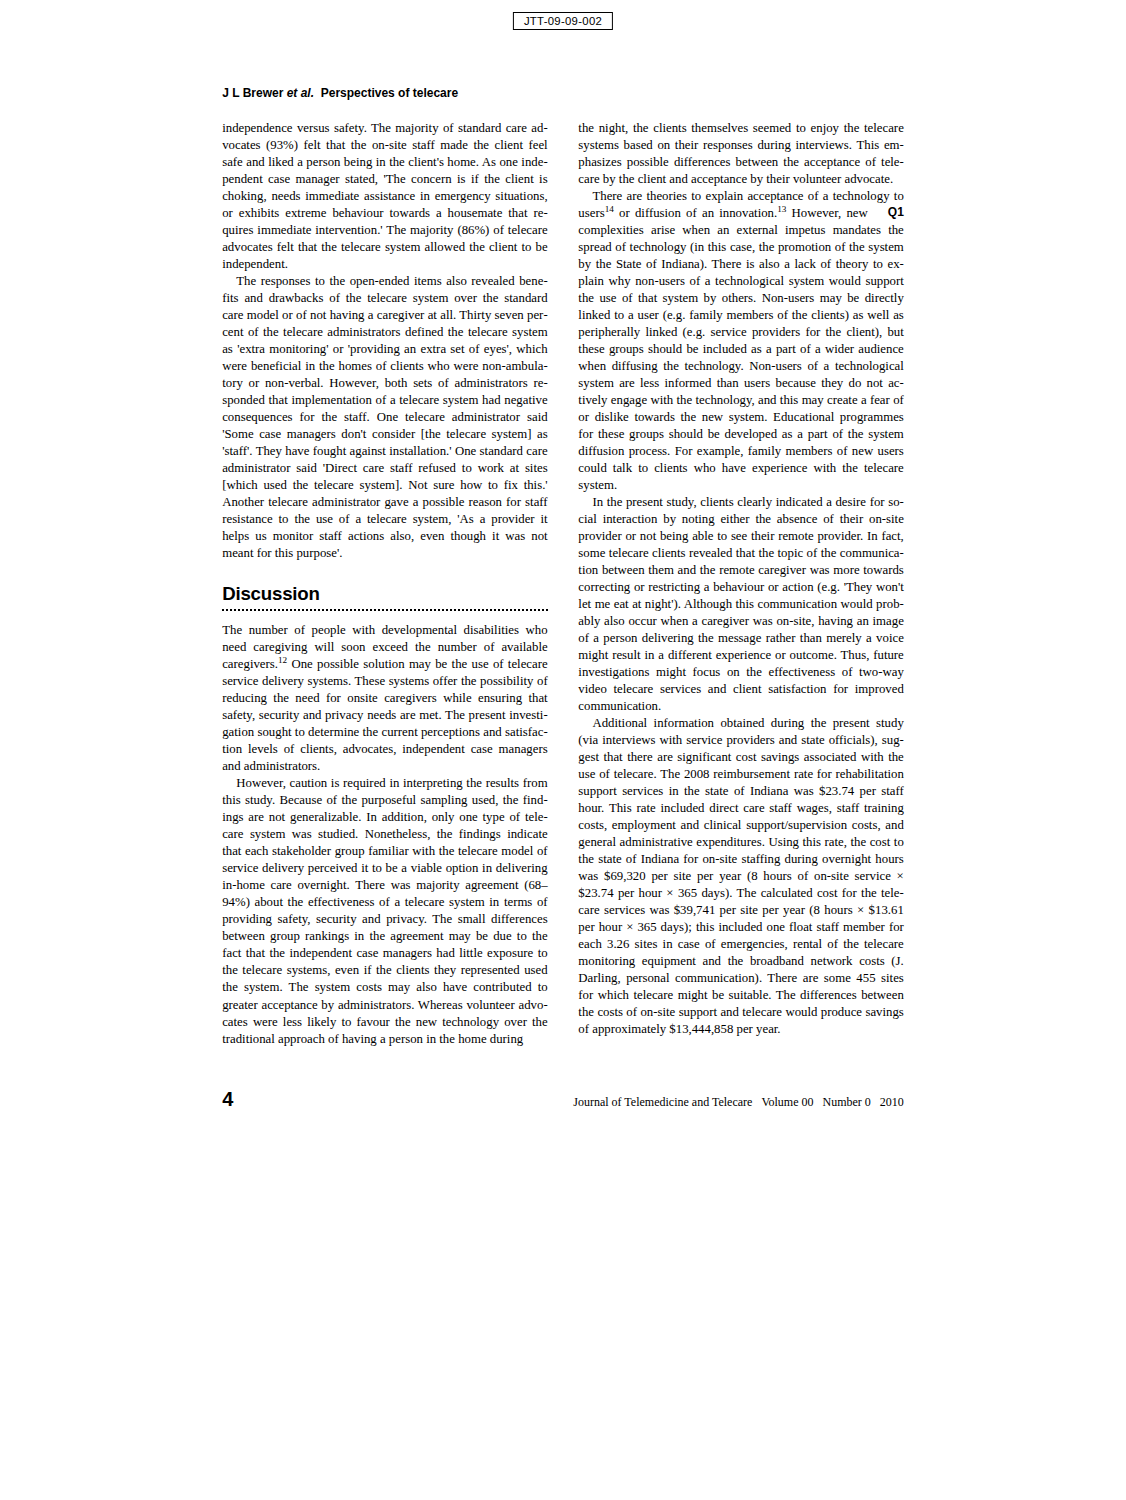JTT-09-09-002
J L Brewer et al. Perspectives of telecare
independence versus safety. The majority of standard care advocates (93%) felt that the on-site staff made the client feel safe and liked a person being in the client's home. As one independent case manager stated, 'The concern is if the client is choking, needs immediate assistance in emergency situations, or exhibits extreme behaviour towards a housemate that requires immediate intervention.' The majority (86%) of telecare advocates felt that the telecare system allowed the client to be independent.
The responses to the open-ended items also revealed benefits and drawbacks of the telecare system over the standard care model or of not having a caregiver at all. Thirty seven percent of the telecare administrators defined the telecare system as 'extra monitoring' or 'providing an extra set of eyes', which were beneficial in the homes of clients who were non-ambulatory or non-verbal. However, both sets of administrators responded that implementation of a telecare system had negative consequences for the staff. One telecare administrator said 'Some case managers don't consider [the telecare system] as 'staff'. They have fought against installation.' One standard care administrator said 'Direct care staff refused to work at sites [which used the telecare system]. Not sure how to fix this.' Another telecare administrator gave a possible reason for staff resistance to the use of a telecare system, 'As a provider it helps us monitor staff actions also, even though it was not meant for this purpose'.
Discussion
The number of people with developmental disabilities who need caregiving will soon exceed the number of available caregivers.12 One possible solution may be the use of telecare service delivery systems. These systems offer the possibility of reducing the need for onsite caregivers while ensuring that safety, security and privacy needs are met. The present investigation sought to determine the current perceptions and satisfaction levels of clients, advocates, independent case managers and administrators.
However, caution is required in interpreting the results from this study. Because of the purposeful sampling used, the findings are not generalizable. In addition, only one type of telecare system was studied. Nonetheless, the findings indicate that each stakeholder group familiar with the telecare model of service delivery perceived it to be a viable option in delivering in-home care overnight. There was majority agreement (68–94%) about the effectiveness of a telecare system in terms of providing safety, security and privacy. The small differences between group rankings in the agreement may be due to the fact that the independent case managers had little exposure to the telecare systems, even if the clients they represented used the system. The system costs may also have contributed to greater acceptance by administrators. Whereas volunteer advocates were less likely to favour the new technology over the traditional approach of having a person in the home during
the night, the clients themselves seemed to enjoy the telecare systems based on their responses during interviews. This emphasizes possible differences between the acceptance of telecare by the client and acceptance by their volunteer advocate.
There are theories to explain acceptance of a technology to users14 or diffusion of an innovation.13 However, new Q1complexities arise when an external impetus mandates the spread of technology (in this case, the promotion of the system by the State of Indiana). There is also a lack of theory to explain why non-users of a technological system would support the use of that system by others. Non-users may be directly linked to a user (e.g. family members of the clients) as well as peripherally linked (e.g. service providers for the client), but these groups should be included as a part of a wider audience when diffusing the technology. Non-users of a technological system are less informed than users because they do not actively engage with the technology, and this may create a fear of or dislike towards the new system. Educational programmes for these groups should be developed as a part of the system diffusion process. For example, family members of new users could talk to clients who have experience with the telecare system.
In the present study, clients clearly indicated a desire for social interaction by noting either the absence of their on-site provider or not being able to see their remote provider. In fact, some telecare clients revealed that the topic of the communication between them and the remote caregiver was more towards correcting or restricting a behaviour or action (e.g. 'They won't let me eat at night'). Although this communication would probably also occur when a caregiver was on-site, having an image of a person delivering the message rather than merely a voice might result in a different experience or outcome. Thus, future investigations might focus on the effectiveness of two-way video telecare services and client satisfaction for improved communication.
Additional information obtained during the present study (via interviews with service providers and state officials), suggest that there are significant cost savings associated with the use of telecare. The 2008 reimbursement rate for rehabilitation support services in the state of Indiana was $23.74 per staff hour. This rate included direct care staff wages, staff training costs, employment and clinical support/supervision costs, and general administrative expenditures. Using this rate, the cost to the state of Indiana for on-site staffing during overnight hours was $69,320 per site per year (8 hours of on-site service × $23.74 per hour × 365 days). The calculated cost for the telecare services was $39,741 per site per year (8 hours × $13.61 per hour × 365 days); this included one float staff member for each 3.26 sites in case of emergencies, rental of the telecare monitoring equipment and the broadband network costs (J. Darling, personal communication). There are some 455 sites for which telecare might be suitable. The differences between the costs of on-site support and telecare would produce savings of approximately $13,444,858 per year.
4
Journal of Telemedicine and Telecare Volume 00 Number 0 2010